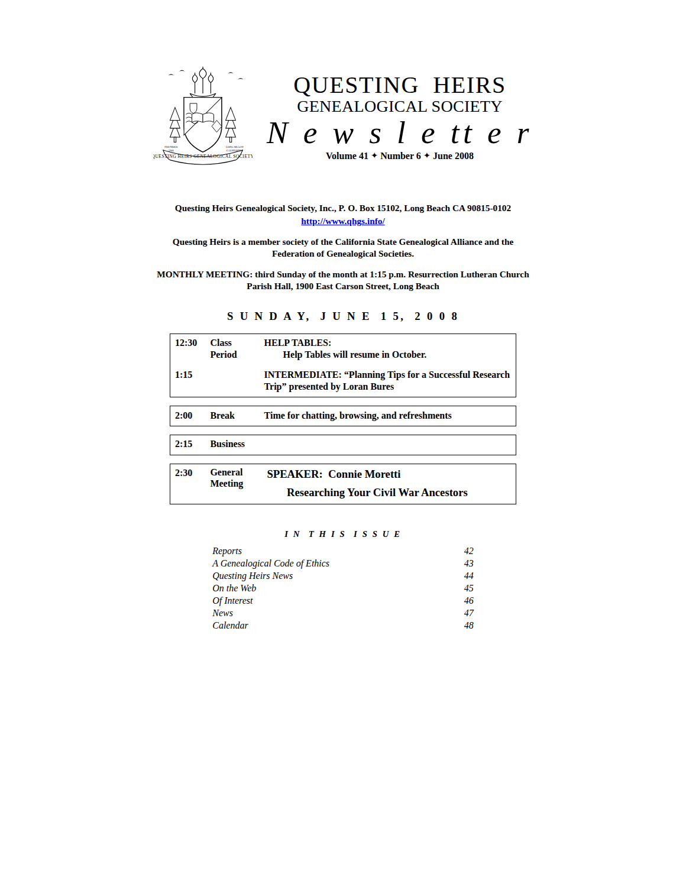QUESTING HEIRS GENEALOGICAL SOCIETY FOUNDED 1966 LONG BEACH CALIFORNIA
QUESTING HEIRS
GENEALOGICAL SOCIETY
N e w s l e tt e r
Volume 41 ✦ Number 6 ✦ June 2008
Questing Heirs Genealogical Society, Inc., P. O. Box 15102, Long Beach CA 90815-0102
http://www.qhgs.info/
Questing Heirs is a member society of the California State Genealogical Alliance and the Federation of Genealogical Societies.
MONTHLY MEETING: third Sunday of the month at 1:15 p.m. Resurrection Lutheran Church Parish Hall, 1900 East Carson Street, Long Beach
S U N D A Y, J U N E 1 5, 2 0 0 8
| 12:30 | Class | HELP TABLES: |
| | Period | Help Tables will resume in October. |
| 1:15 | | INTERMEDIATE: “Planning Tips for a Successful Research Trip” presented by Loran Bures |
| 2:00 | Break | Time for chatting, browsing, and refreshments |
| 2:15 | Business |
| 2:30 | General Meeting | SPEAKER: Connie Moretti Researching Your Civil War Ancestors |
I N T H I S I S S U E
| Reports | 42 |
| A Genealogical Code of Ethics | 43 |
| Questing Heirs News | 44 |
| On the Web | 45 |
| Of Interest | 46 |
| News | 47 |
| Calendar | 48 |